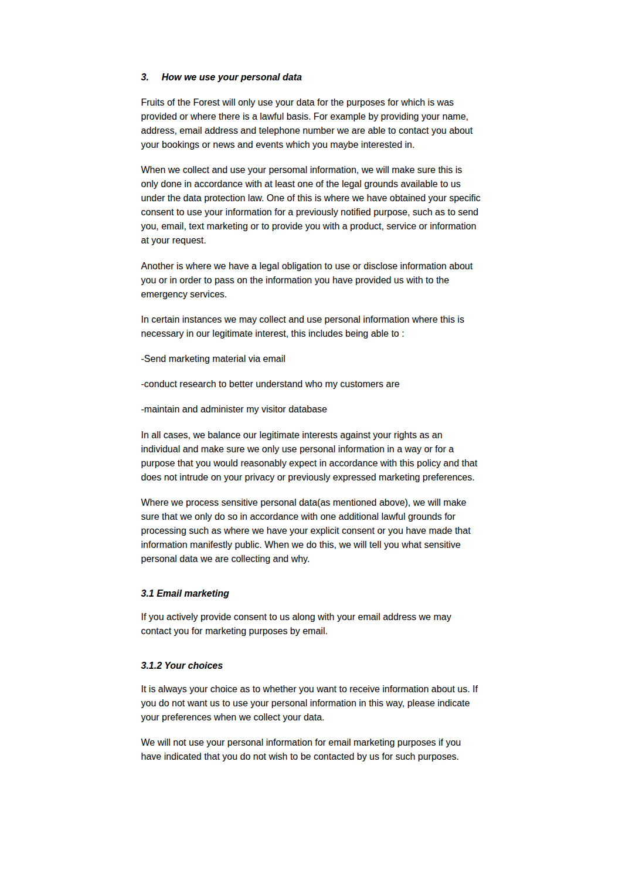3. How we use your personal data
Fruits of the Forest will only use your data for the purposes for which is was provided or where there is a lawful basis. For example by providing your name, address, email address and telephone number we are able to contact you about your bookings or news and events which you maybe interested in.
When we collect and use your persomal information, we will make sure this is only done in accordance with at least one of the legal grounds available to us under the data protection law. One of this is where we have obtained your specific consent to use your information for a previously notified purpose, such as to send you, email, text marketing or to provide you with a product, service or information at your request.
Another is where we have a legal obligation to use or disclose information about you or in order to pass on the information you have provided us with to the emergency services.
In certain instances we may collect and use personal information where this is necessary in our legitimate interest, this includes being able to :
-Send marketing material via email
-conduct research to better understand who my customers are
-maintain and administer my visitor database
In all cases, we balance our legitimate interests against your rights as an individual and make sure we only use personal information in a way or for a purpose that you would reasonably expect in accordance with this policy and that does not intrude on your privacy or previously expressed marketing preferences.
Where we process sensitive personal data(as mentioned above), we will make sure that we only do so in accordance with one additional lawful grounds for processing such as where we have your explicit consent or you have made that information manifestly public. When we do this, we will tell you what sensitive personal data we are collecting and why.
3.1 Email marketing
If you actively provide consent to us along with your email address we may contact you for marketing purposes by email.
3.1.2 Your choices
It is always your choice as to whether you want to receive information about us. If you do not want us to use your personal information in this way, please indicate your preferences when we collect your data.
We will not use your personal information for email marketing purposes if you have indicated that you do not wish to be contacted by us for such purposes.